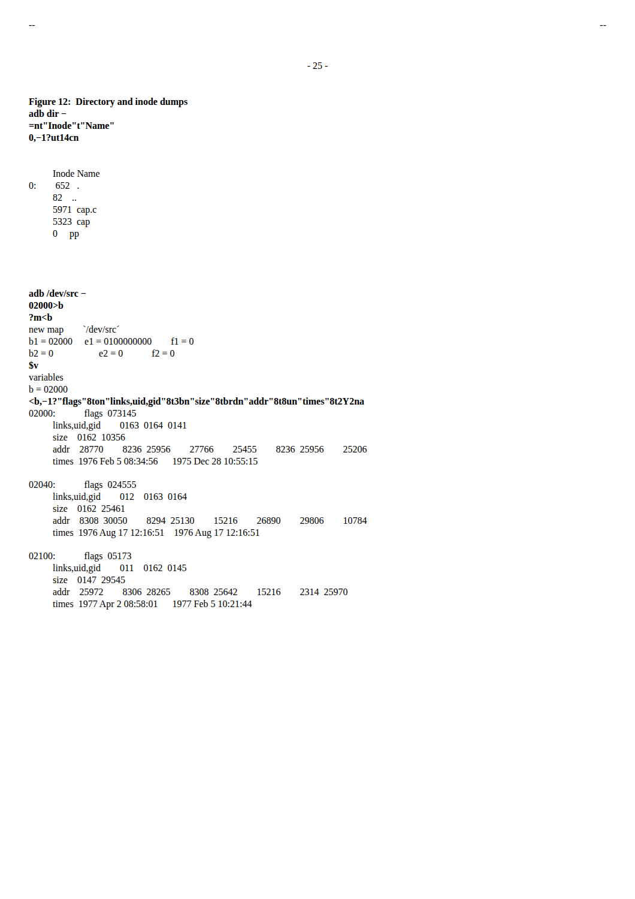----
- 25 -
Figure 12: Directory and inode dumps
adb dir −
=nt"Inode"t"Name"
0,−1?ut14cn
          Inode Name
0:        652   .
          82    ..
          5971  cap.c
          5323  cap
          0     pp
adb /dev/src −
02000>b
?m<b
new map        `/dev/src´
b1 = 02000     e1 = 0100000000        f1 = 0
b2 = 0                   e2 = 0            f2 = 0
$v
variables
b = 02000
<b,−1?"flags"8ton"links,uid,gid"8t3bn"size"8tbrdn"addr"8t8un"times"8t2Y2na
02000:            flags  073145
          links,uid,gid        0163  0164  0141
          size    0162  10356
          addr    28770        8236  25956        27766        25455        8236  25956        25206
          times  1976 Feb 5 08:34:56      1975 Dec 28 10:55:15
02040:            flags  024555
          links,uid,gid        012    0163  0164
          size    0162  25461
          addr    8308  30050        8294  25130        15216        26890        29806        10784
          times  1976 Aug 17 12:16:51    1976 Aug 17 12:16:51
02100:            flags  05173
          links,uid,gid        011    0162  0145
          size    0147  29545
          addr    25972        8306  28265        8308  25642        15216        2314  25970
          times  1977 Apr 2 08:58:01      1977 Feb 5 10:21:44